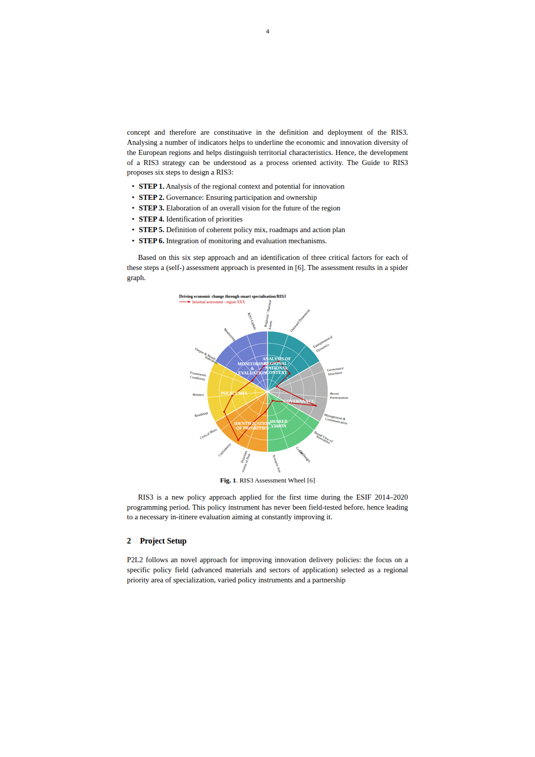4
concept and therefore are constituative in the definition and deployment of the RIS3. Analysing a number of indicators helps to underline the economic and innovation diversity of the European regions and helps distinguish territorial characteristics. Hence, the development of a RIS3 strategy can be understood as a process oriented activity. The Guide to RIS3 proposes six steps to design a RIS3:
STEP 1. Analysis of the regional context and potential for innovation
STEP 2. Governance: Ensuring participation and ownership
STEP 3. Elaboration of an overall vision for the future of the region
STEP 4. Identification of priorities
STEP 5. Definition of coherent policy mix, roadmaps and action plan
STEP 6. Integration of monitoring and evaluation mechanisms.
Based on this six step approach and an identification of three critical factors for each of these steps a (self-) assessment approach is presented in [6]. The assessment results in a spider graph.
Driving economic change through smart specialisation/RIS3 Informal assessment - region XXX ANALYSIS OF REGIONAL / NATIONAL CONTEXT GOVERNANCE SHARED VISION IDENTIFICATION OF PRIORITIES POLICY MIX MONITORING & EVALUATION Regional / National Assets Outward Dimension Entrepreneurial Dynamics Governance Structures Broad Participation Management & Communication Broad View of Innovation Grand Challenges Scenario Analysis Revision of Past Priorities Consistency Critical Mass Roadmap Balance Framework Conditions Output & Result Indicators Monitoring RIS3 Update
Fig. 1. RIS3 Assessment Wheel [6]
RIS3 is a new policy approach applied for the first time during the ESIF 2014–2020 programming period. This policy instrument has never been field-tested before, hence leading to a necessary in-itinere evaluation aiming at constantly improving it.
2 Project Setup
P2L2 follows an novel approach for improving innovation delivery policies: the focus on a specific policy field (advanced materials and sectors of application) selected as a regional priority area of specialization, varied policy instruments and a partnership